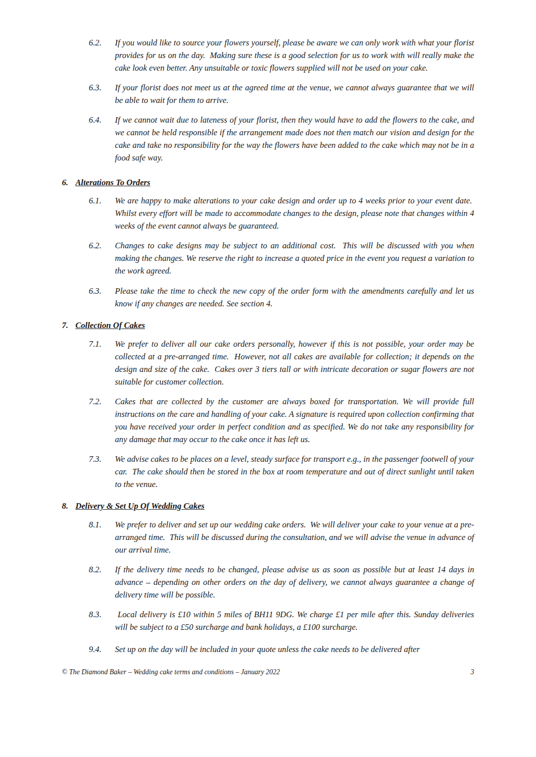If you would like to source your flowers yourself, please be aware we can only work with what your florist provides for us on the day. Making sure these is a good selection for us to work with will really make the cake look even better. Any unsuitable or toxic flowers supplied will not be used on your cake.
If your florist does not meet us at the agreed time at the venue, we cannot always guarantee that we will be able to wait for them to arrive.
If we cannot wait due to lateness of your florist, then they would have to add the flowers to the cake, and we cannot be held responsible if the arrangement made does not then match our vision and design for the cake and take no responsibility for the way the flowers have been added to the cake which may not be in a food safe way.
Alterations To Orders
We are happy to make alterations to your cake design and order up to 4 weeks prior to your event date. Whilst every effort will be made to accommodate changes to the design, please note that changes within 4 weeks of the event cannot always be guaranteed.
Changes to cake designs may be subject to an additional cost. This will be discussed with you when making the changes. We reserve the right to increase a quoted price in the event you request a variation to the work agreed.
Please take the time to check the new copy of the order form with the amendments carefully and let us know if any changes are needed. See section 4.
Collection Of Cakes
We prefer to deliver all our cake orders personally, however if this is not possible, your order may be collected at a pre-arranged time. However, not all cakes are available for collection; it depends on the design and size of the cake. Cakes over 3 tiers tall or with intricate decoration or sugar flowers are not suitable for customer collection.
Cakes that are collected by the customer are always boxed for transportation. We will provide full instructions on the care and handling of your cake. A signature is required upon collection confirming that you have received your order in perfect condition and as specified. We do not take any responsibility for any damage that may occur to the cake once it has left us.
We advise cakes to be places on a level, steady surface for transport e.g., in the passenger footwell of your car. The cake should then be stored in the box at room temperature and out of direct sunlight until taken to the venue.
Delivery & Set Up Of Wedding Cakes
We prefer to deliver and set up our wedding cake orders. We will deliver your cake to your venue at a pre-arranged time. This will be discussed during the consultation, and we will advise the venue in advance of our arrival time.
If the delivery time needs to be changed, please advise us as soon as possible but at least 14 days in advance – depending on other orders on the day of delivery, we cannot always guarantee a change of delivery time will be possible.
Local delivery is £10 within 5 miles of BH11 9DG. We charge £1 per mile after this. Sunday deliveries will be subject to a £50 surcharge and bank holidays, a £100 surcharge.
Set up on the day will be included in your quote unless the cake needs to be delivered after
© The Diamond Baker – Wedding cake terms and conditions – January 2022 3